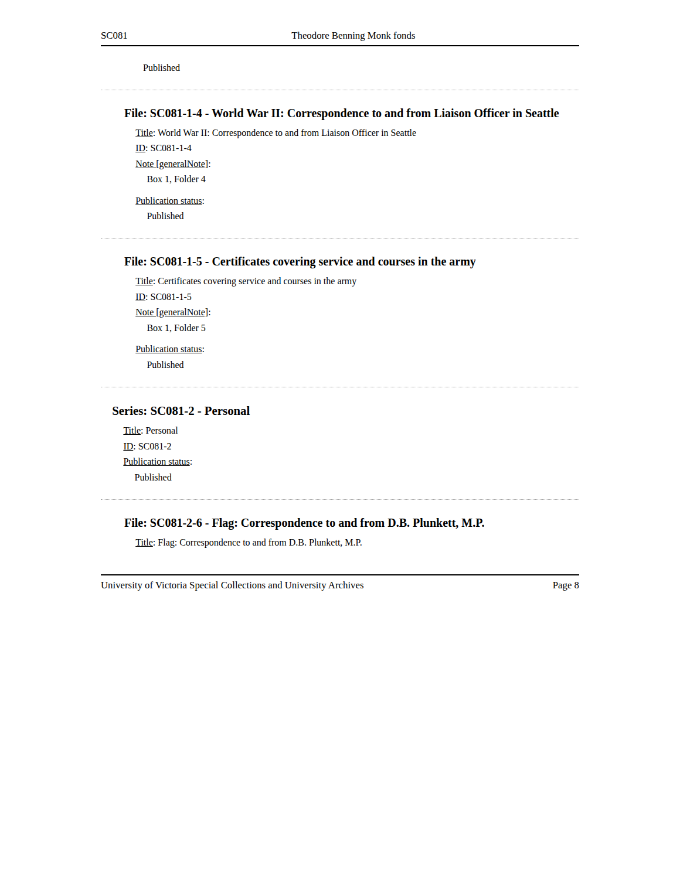SC081 Theodore Benning Monk fonds
Published
File: SC081-1-4 - World War II: Correspondence to and from Liaison Officer in Seattle
Title: World War II: Correspondence to and from Liaison Officer in Seattle
ID: SC081-1-4
Note [generalNote]:
Box 1, Folder 4
Publication status:
Published
File: SC081-1-5 - Certificates covering service and courses in the army
Title: Certificates covering service and courses in the army
ID: SC081-1-5
Note [generalNote]:
Box 1, Folder 5
Publication status:
Published
Series: SC081-2 - Personal
Title: Personal
ID: SC081-2
Publication status:
Published
File: SC081-2-6 - Flag: Correspondence to and from D.B. Plunkett, M.P.
Title: Flag: Correspondence to and from D.B. Plunkett, M.P.
University of Victoria Special Collections and University Archives Page 8